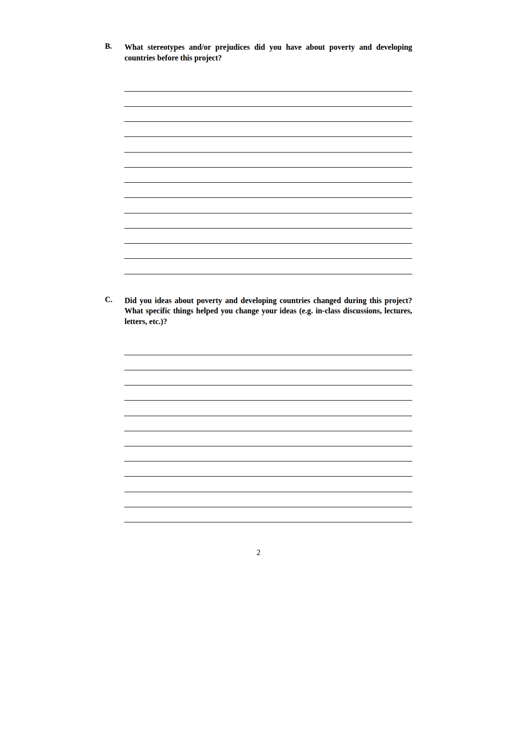B.
What stereotypes and/or prejudices did you have about poverty and developing countries before this project?
C.
Did you ideas about poverty and developing countries changed during this project? What specific things helped you change your ideas (e.g. in-class discussions, lectures, letters, etc.)?
2